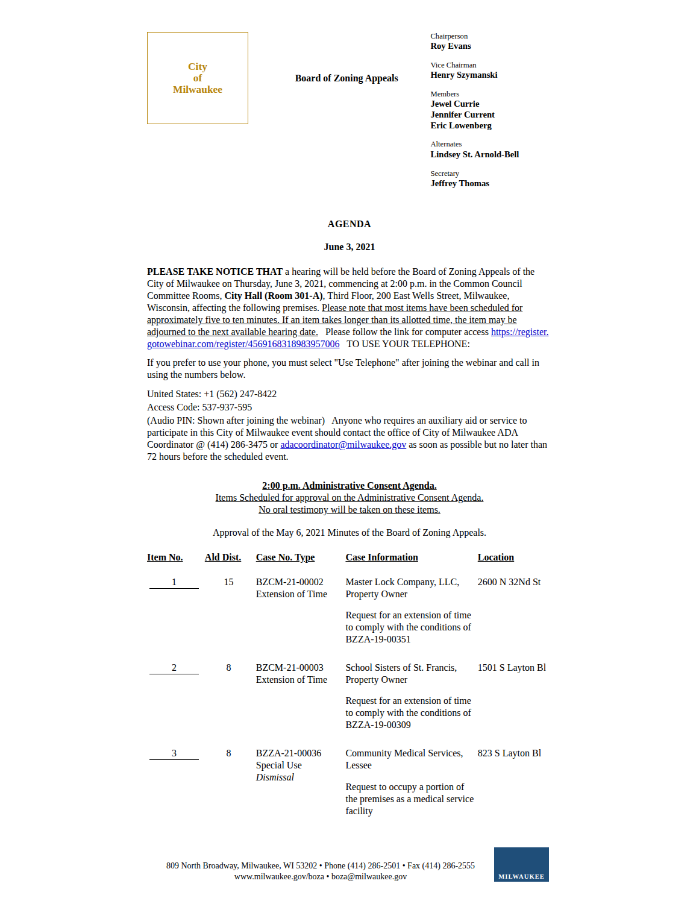City
of
Milwaukee
Board of Zoning Appeals
Chairperson
Roy Evans
Vice Chairman
Henry Szymanski
Members
Jewel Currie
Jennifer Current
Eric Lowenberg
Alternates
Lindsey St. Arnold-Bell
Secretary
Jeffrey Thomas
AGENDA
June 3, 2021
PLEASE TAKE NOTICE THAT a hearing will be held before the Board of Zoning Appeals of the City of Milwaukee on Thursday, June 3, 2021, commencing at 2:00 p.m. in the Common Council Committee Rooms, City Hall (Room 301-A), Third Floor, 200 East Wells Street, Milwaukee, Wisconsin, affecting the following premises. Please note that most items have been scheduled for approximately five to ten minutes. If an item takes longer than its allotted time, the item may be adjourned to the next available hearing date. Please follow the link for computer access https://register.gotowebinar.com/register/4569168318983957006 TO USE YOUR TELEPHONE:
If you prefer to use your phone, you must select "Use Telephone" after joining the webinar and call in using the numbers below.
United States: +1 (562) 247-8422
Access Code: 537-937-595
(Audio PIN: Shown after joining the webinar) Anyone who requires an auxiliary aid or service to participate in this City of Milwaukee event should contact the office of City of Milwaukee ADA Coordinator @ (414) 286-3475 or adacoordinator@milwaukee.gov as soon as possible but no later than 72 hours before the scheduled event.
2:00 p.m. Administrative Consent Agenda.
Items Scheduled for approval on the Administrative Consent Agenda.
No oral testimony will be taken on these items.
Approval of the May 6, 2021 Minutes of the Board of Zoning Appeals.
| Item No. | Ald Dist. | Case No. Type | Case Information | Location |
| --- | --- | --- | --- | --- |
| 1 | 15 | BZCM-21-00002 Extension of Time | Master Lock Company, LLC, Property Owner Request for an extension of time to comply with the conditions of BZZA-19-00351 | 2600 N 32Nd St |
| 2 | 8 | BZCM-21-00003 Extension of Time | School Sisters of St. Francis, Property Owner Request for an extension of time to comply with the conditions of BZZA-19-00309 | 1501 S Layton Bl |
| 3 | 8 | BZZA-21-00036 Special Use Dismissal | Community Medical Services, Lessee Request to occupy a portion of the premises as a medical service facility | 823 S Layton Bl |
809 North Broadway, Milwaukee, WI 53202 • Phone (414) 286-2501 • Fax (414) 286-2555
www.milwaukee.gov/boza • boza@milwaukee.gov
MILWAUKEE